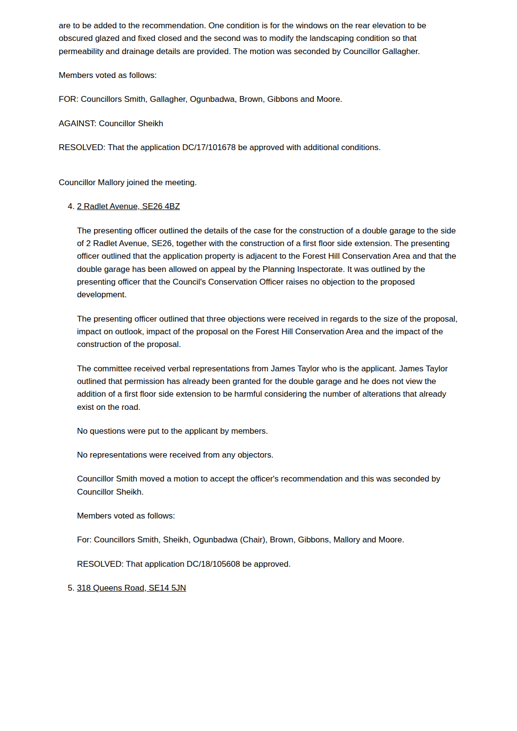are to be added to the recommendation. One condition is for the windows on the rear elevation to be obscured glazed and fixed closed and the second was to modify the landscaping condition so that permeability and drainage details are provided. The motion was seconded by Councillor Gallagher.
Members voted as follows:
FOR: Councillors Smith, Gallagher, Ogunbadwa, Brown, Gibbons and Moore.
AGAINST: Councillor Sheikh
RESOLVED: That the application DC/17/101678 be approved with additional conditions.
Councillor Mallory joined the meeting.
2 Radlet Avenue, SE26 4BZ
The presenting officer outlined the details of the case for the construction of a double garage to the side of 2 Radlet Avenue, SE26, together with the construction of a first floor side extension. The presenting officer outlined that the application property is adjacent to the Forest Hill Conservation Area and that the double garage has been allowed on appeal by the Planning Inspectorate. It was outlined by the presenting officer that the Council's Conservation Officer raises no objection to the proposed development.
The presenting officer outlined that three objections were received in regards to the size of the proposal, impact on outlook, impact of the proposal on the Forest Hill Conservation Area and the impact of the construction of the proposal.
The committee received verbal representations from James Taylor who is the applicant. James Taylor outlined that permission has already been granted for the double garage and he does not view the addition of a first floor side extension to be harmful considering the number of alterations that already exist on the road.
No questions were put to the applicant by members.
No representations were received from any objectors.
Councillor Smith moved a motion to accept the officer's recommendation and this was seconded by Councillor Sheikh.
Members voted as follows:
For: Councillors Smith, Sheikh, Ogunbadwa (Chair), Brown, Gibbons, Mallory and Moore.
RESOLVED: That application DC/18/105608 be approved.
318 Queens Road, SE14 5JN